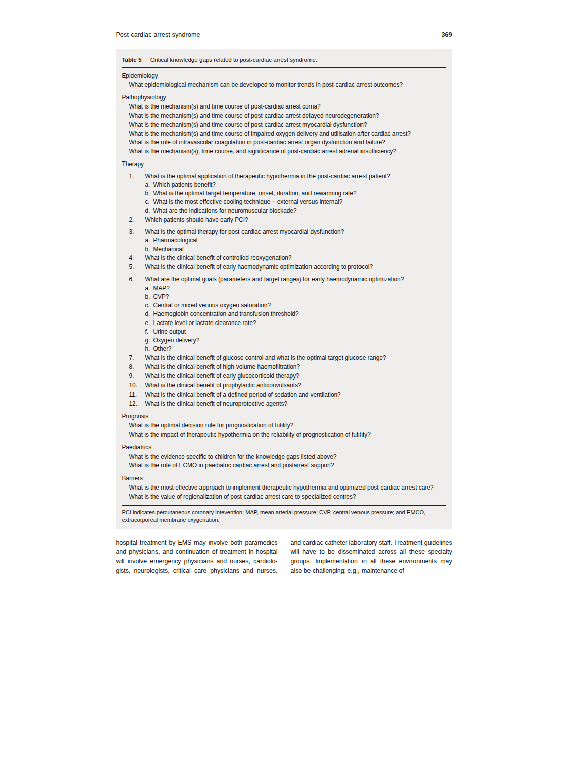Post-cardiac arrest syndrome 369
Table 5 Critical knowledge gaps related to post-cardiac arrest syndrome.
Epidemiology
What epidemiological mechanism can be developed to monitor trends in post-cardiac arrest outcomes?
Pathophysiology
What is the mechanism(s) and time course of post-cardiac arrest coma?
What is the mechanism(s) and time course of post-cardiac arrest delayed neurodegeneration?
What is the mechanism(s) and time course of post-cardiac arrest myocardial dysfunction?
What is the mechanism(s) and time course of impaired oxygen delivery and utilisation after cardiac arrest?
What is the role of intravascular coagulation in post-cardiac arrest organ dysfunction and failure?
What is the mechanism(s), time course, and significance of post-cardiac arrest adrenal insufficiency?
Therapy
1. What is the optimal application of therapeutic hypothermia in the post-cardiac arrest patient?
a. Which patients benefit?
b. What is the optimal target temperature, onset, duration, and rewarming rate?
c. What is the most effective cooling technique − external versus internal?
d. What are the indications for neuromuscular blockade?
2. Which patients should have early PCI?
3. What is the optimal therapy for post-cardiac arrest myocardial dysfunction?
a. Pharmacological
b. Mechanical
4. What is the clinical benefit of controlled reoxygenation?
5. What is the clinical benefit of early haemodynamic optimization according to protocol?
6. What are the optimal goals (parameters and target ranges) for early haemodynamic optimization?
a. MAP?
b. CVP?
c. Central or mixed venous oxygen saturation?
d. Haemoglobin concentration and transfusion threshold?
e. Lactate level or lactate clearance rate?
f. Urine output
g. Oxygen delivery?
h. Other?
7. What is the clinical benefit of glucose control and what is the optimal target glucose range?
8. What is the clinical benefit of high-volume haemofiltration?
9. What is the clinical benefit of early glucocorticoid therapy?
10. What is the clinical benefit of prophylactic anticonvulsants?
11. What is the clinical benefit of a defined period of sedation and ventilation?
12. What is the clinical benefit of neuroprotective agents?
Prognosis
What is the optimal decision rule for prognostication of futility?
What is the impact of therapeutic hypothermia on the reliability of prognostication of futility?
Paediatrics
What is the evidence specific to children for the knowledge gaps listed above?
What is the role of ECMO in paediatric cardiac arrest and postarrest support?
Barriers
What is the most effective approach to implement therapeutic hypothermia and optimized post-cardiac arrest care?
What is the value of regionalization of post-cardiac arrest care to specialized centres?
PCI indicates percutaneous coronary intevention; MAP, mean arterial pressure; CVP, central venous pressure; and EMCO, extracorporeal membrane oxygenation.
hospital treatment by EMS may involve both paramedics and physicians, and continuation of treatment in-hospital will involve emergency physicians and nurses, cardiologists, neurologists, critical care physicians and nurses, and cardiac catheter laboratory staff. Treatment guidelines will have to be disseminated across all these specialty groups. Implementation in all these environments may also be challenging; e.g., maintenance of